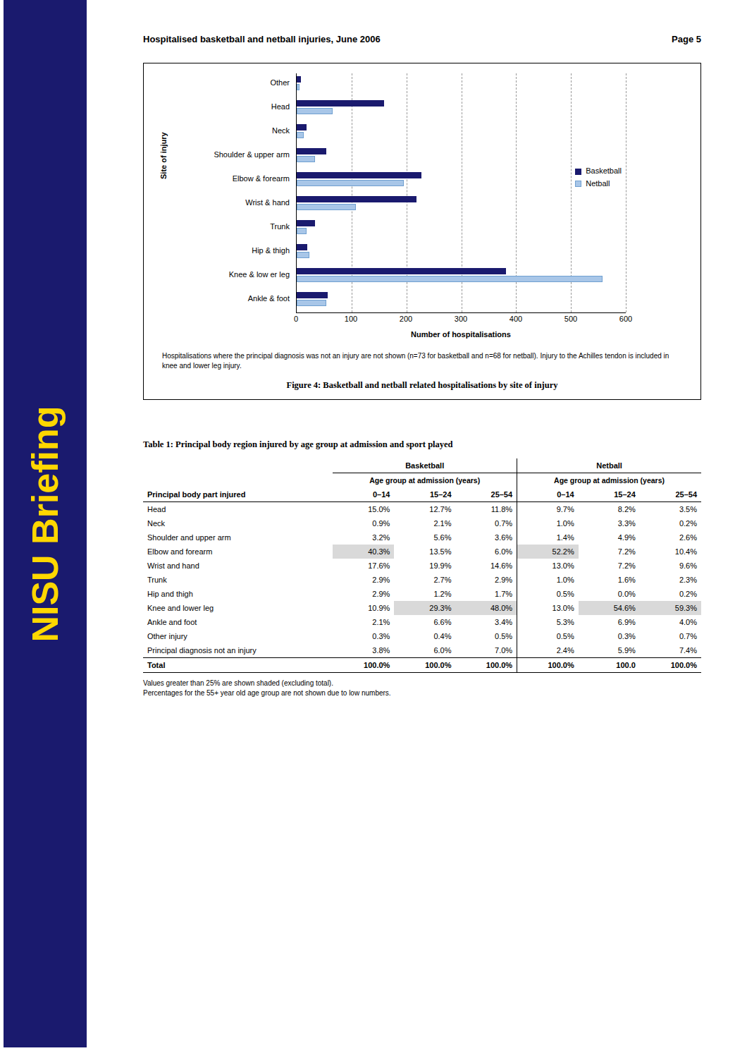NISU Briefing
Hospitalised basketball and netball injuries, June 2006
Page 5
Site of injury
Basketball
Netball
Other
Head
Neck
Shoulder & upper arm
Elbow & forearm
Wrist & hand
Trunk
Hip & thigh
Knee & low er leg
Ankle & foot
0 100 200 300 400 500 600
Number of hospitalisations
Hospitalisations where the principal diagnosis was not an injury are not shown (n=73 for basketball and n=68 for netball). Injury to the Achilles tendon is included in knee and lower leg injury.
Figure 4: Basketball and netball related hospitalisations by site of injury
Table 1: Principal body region injured by age group at admission and sport played
| | Basketball | Netball |
| --- | --- | --- |
| | Age group at admission (years) | Age group at admission (years) |
| Principal body part injured | 0–14 | 15–24 | 25–54 | 0–14 | 15–24 | 25–54 |
| Head | 15.0% | 12.7% | 11.8% | 9.7% | 8.2% | 3.5% |
| Neck | 0.9% | 2.1% | 0.7% | 1.0% | 3.3% | 0.2% |
| Shoulder and upper arm | 3.2% | 5.6% | 3.6% | 1.4% | 4.9% | 2.6% |
| Elbow and forearm | 40.3% | 13.5% | 6.0% | 52.2% | 7.2% | 10.4% |
| Wrist and hand | 17.6% | 19.9% | 14.6% | 13.0% | 7.2% | 9.6% |
| Trunk | 2.9% | 2.7% | 2.9% | 1.0% | 1.6% | 2.3% |
| Hip and thigh | 2.9% | 1.2% | 1.7% | 0.5% | 0.0% | 0.2% |
| Knee and lower leg | 10.9% | 29.3% | 48.0% | 13.0% | 54.6% | 59.3% |
| Ankle and foot | 2.1% | 6.6% | 3.4% | 5.3% | 6.9% | 4.0% |
| Other injury | 0.3% | 0.4% | 0.5% | 0.5% | 0.3% | 0.7% |
| Principal diagnosis not an injury | 3.8% | 6.0% | 7.0% | 2.4% | 5.9% | 7.4% |
| Total | 100.0% | 100.0% | 100.0% | 100.0% | 100.0 | 100.0% |
Values greater than 25% are shown shaded (excluding total).
Percentages for the 55+ year old age group are not shown due to low numbers.